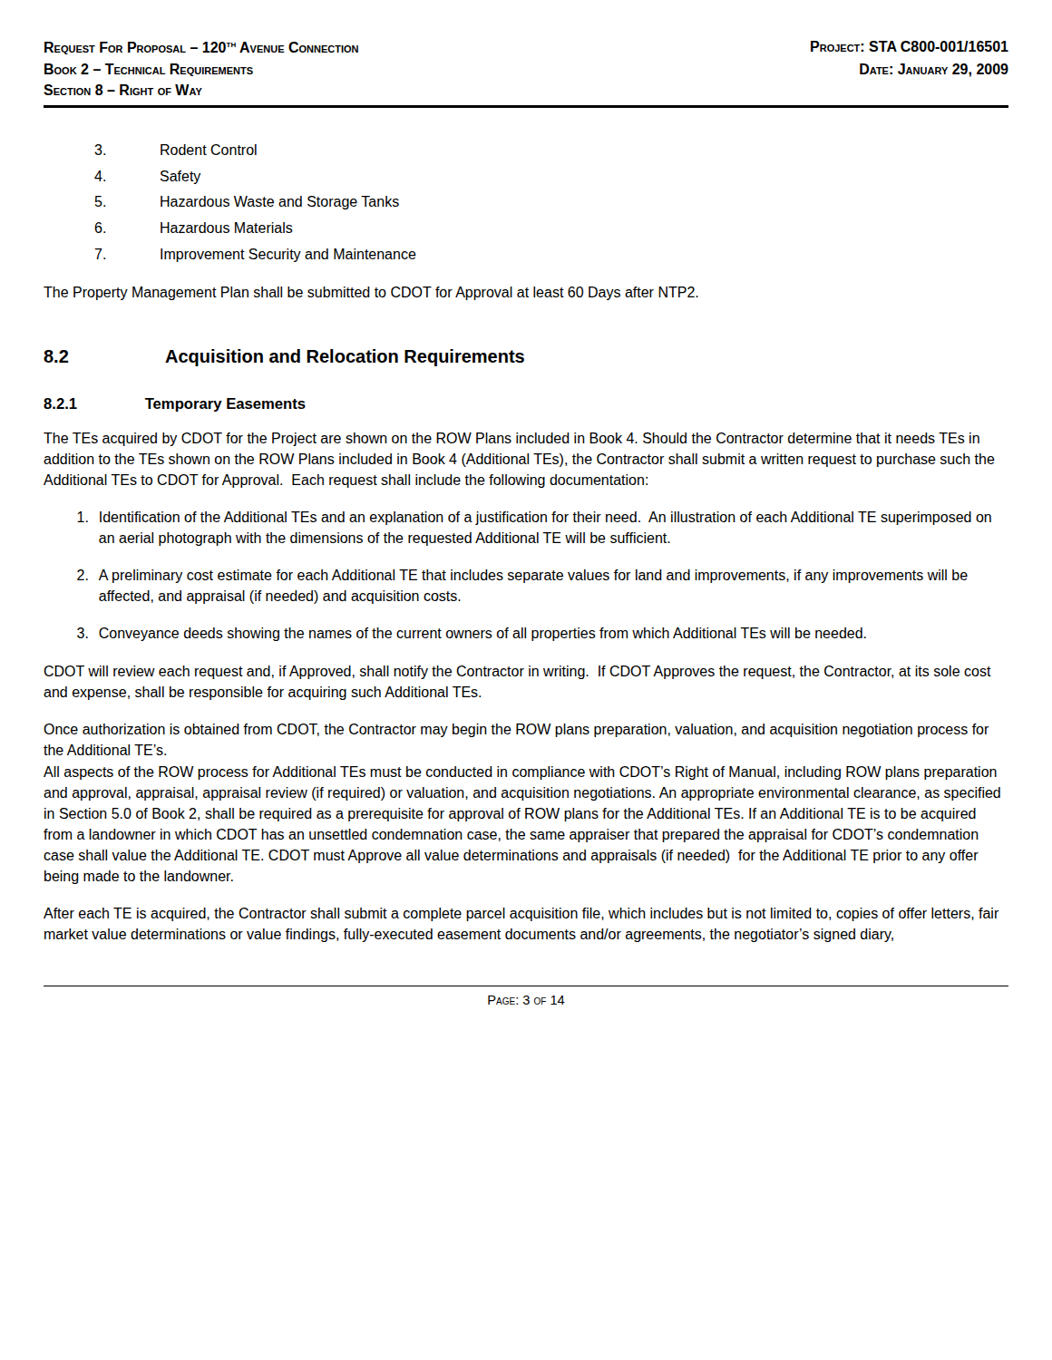| Request For Proposal – 120 th Avenue Connection | Project : STA C800-001/16501 |
| Book 2 – Technical Requirements | Date: January 29, 2009 |
| Section 8 – Right of Way | |
3. Rodent Control
4. Safety
5. Hazardous Waste and Storage Tanks
6. Hazardous Materials
7. Improvement Security and Maintenance
The Property Management Plan shall be submitted to CDOT for Approval at least 60 Days after NTP2.
8.2 Acquisition and Relocation Requirements
8.2.1 Temporary Easements
The TEs acquired by CDOT for the Project are shown on the ROW Plans included in Book 4. Should the Contractor determine that it needs TEs in addition to the TEs shown on the ROW Plans included in Book 4 (Additional TEs), the Contractor shall submit a written request to purchase such the Additional TEs to CDOT for Approval. Each request shall include the following documentation:
Identification of the Additional TEs and an explanation of a justification for their need. An illustration of each Additional TE superimposed on an aerial photograph with the dimensions of the requested Additional TE will be sufficient.
A preliminary cost estimate for each Additional TE that includes separate values for land and improvements, if any improvements will be affected, and appraisal (if needed) and acquisition costs.
Conveyance deeds showing the names of the current owners of all properties from which Additional TEs will be needed.
CDOT will review each request and, if Approved, shall notify the Contractor in writing. If CDOT Approves the request, the Contractor, at its sole cost and expense, shall be responsible for acquiring such Additional TEs.
Once authorization is obtained from CDOT, the Contractor may begin the ROW plans preparation, valuation, and acquisition negotiation process for the Additional TE’s.
All aspects of the ROW process for Additional TEs must be conducted in compliance with CDOT’s Right of Manual, including ROW plans preparation and approval, appraisal, appraisal review (if required) or valuation, and acquisition negotiations. An appropriate environmental clearance, as specified in Section 5.0 of Book 2, shall be required as a prerequisite for approval of ROW plans for the Additional TEs. If an Additional TE is to be acquired from a landowner in which CDOT has an unsettled condemnation case, the same appraiser that prepared the appraisal for CDOT’s condemnation case shall value the Additional TE. CDOT must Approve all value determinations and appraisals (if needed) for the Additional TE prior to any offer being made to the landowner.
After each TE is acquired, the Contractor shall submit a complete parcel acquisition file, which includes but is not limited to, copies of offer letters, fair market value determinations or value findings, fully-executed easement documents and/or agreements, the negotiator’s signed diary,
Page: 3 of 14